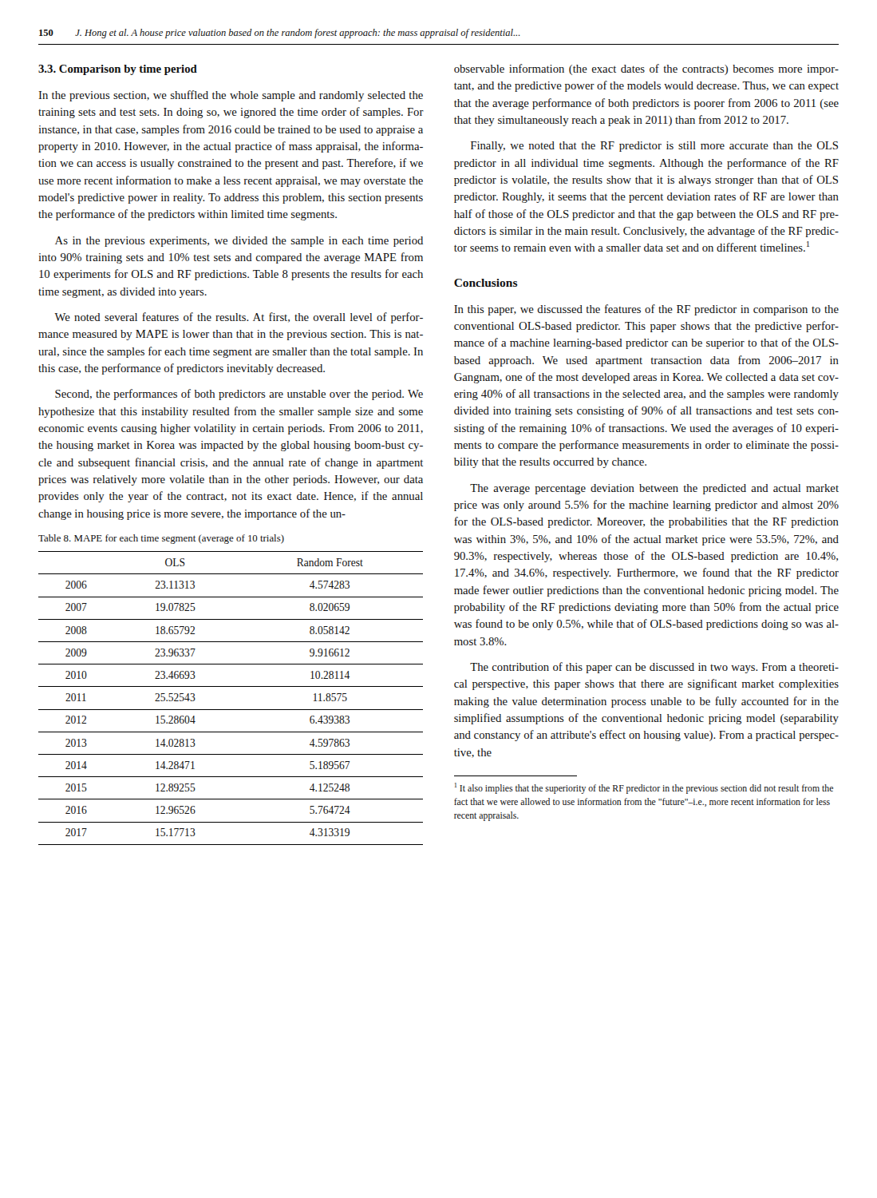150 J. Hong et al. A house price valuation based on the random forest approach: the mass appraisal of residential...
3.3. Comparison by time period
In the previous section, we shuffled the whole sample and randomly selected the training sets and test sets. In doing so, we ignored the time order of samples. For instance, in that case, samples from 2016 could be trained to be used to appraise a property in 2010. However, in the actual practice of mass appraisal, the information we can access is usually constrained to the present and past. Therefore, if we use more recent information to make a less recent appraisal, we may overstate the model's predictive power in reality. To address this problem, this section presents the performance of the predictors within limited time segments.
As in the previous experiments, we divided the sample in each time period into 90% training sets and 10% test sets and compared the average MAPE from 10 experiments for OLS and RF predictions. Table 8 presents the results for each time segment, as divided into years.
We noted several features of the results. At first, the overall level of performance measured by MAPE is lower than that in the previous section. This is natural, since the samples for each time segment are smaller than the total sample. In this case, the performance of predictors inevitably decreased.
Second, the performances of both predictors are unstable over the period. We hypothesize that this instability resulted from the smaller sample size and some economic events causing higher volatility in certain periods. From 2006 to 2011, the housing market in Korea was impacted by the global housing boom-bust cycle and subsequent financial crisis, and the annual rate of change in apartment prices was relatively more volatile than in the other periods. However, our data provides only the year of the contract, not its exact date. Hence, if the annual change in housing price is more severe, the importance of the un-
Table 8. MAPE for each time segment (average of 10 trials)
| | OLS | Random Forest |
| --- | --- | --- |
| 2006 | 23.11313 | 4.574283 |
| 2007 | 19.07825 | 8.020659 |
| 2008 | 18.65792 | 8.058142 |
| 2009 | 23.96337 | 9.916612 |
| 2010 | 23.46693 | 10.28114 |
| 2011 | 25.52543 | 11.8575 |
| 2012 | 15.28604 | 6.439383 |
| 2013 | 14.02813 | 4.597863 |
| 2014 | 14.28471 | 5.189567 |
| 2015 | 12.89255 | 4.125248 |
| 2016 | 12.96526 | 5.764724 |
| 2017 | 15.17713 | 4.313319 |
observable information (the exact dates of the contracts) becomes more important, and the predictive power of the models would decrease. Thus, we can expect that the average performance of both predictors is poorer from 2006 to 2011 (see that they simultaneously reach a peak in 2011) than from 2012 to 2017.
Finally, we noted that the RF predictor is still more accurate than the OLS predictor in all individual time segments. Although the performance of the RF predictor is volatile, the results show that it is always stronger than that of OLS predictor. Roughly, it seems that the percent deviation rates of RF are lower than half of those of the OLS predictor and that the gap between the OLS and RF predictors is similar in the main result. Conclusively, the advantage of the RF predictor seems to remain even with a smaller data set and on different timelines.1
Conclusions
In this paper, we discussed the features of the RF predictor in comparison to the conventional OLS-based predictor. This paper shows that the predictive performance of a machine learning-based predictor can be superior to that of the OLS-based approach. We used apartment transaction data from 2006–2017 in Gangnam, one of the most developed areas in Korea. We collected a data set covering 40% of all transactions in the selected area, and the samples were randomly divided into training sets consisting of 90% of all transactions and test sets consisting of the remaining 10% of transactions. We used the averages of 10 experiments to compare the performance measurements in order to eliminate the possibility that the results occurred by chance.
The average percentage deviation between the predicted and actual market price was only around 5.5% for the machine learning predictor and almost 20% for the OLS-based predictor. Moreover, the probabilities that the RF prediction was within 3%, 5%, and 10% of the actual market price were 53.5%, 72%, and 90.3%, respectively, whereas those of the OLS-based prediction are 10.4%, 17.4%, and 34.6%, respectively. Furthermore, we found that the RF predictor made fewer outlier predictions than the conventional hedonic pricing model. The probability of the RF predictions deviating more than 50% from the actual price was found to be only 0.5%, while that of OLS-based predictions doing so was almost 3.8%.
The contribution of this paper can be discussed in two ways. From a theoretical perspective, this paper shows that there are significant market complexities making the value determination process unable to be fully accounted for in the simplified assumptions of the conventional hedonic pricing model (separability and constancy of an attribute's effect on housing value). From a practical perspective, the
1 It also implies that the superiority of the RF predictor in the previous section did not result from the fact that we were allowed to use information from the "future"–i.e., more recent information for less recent appraisals.